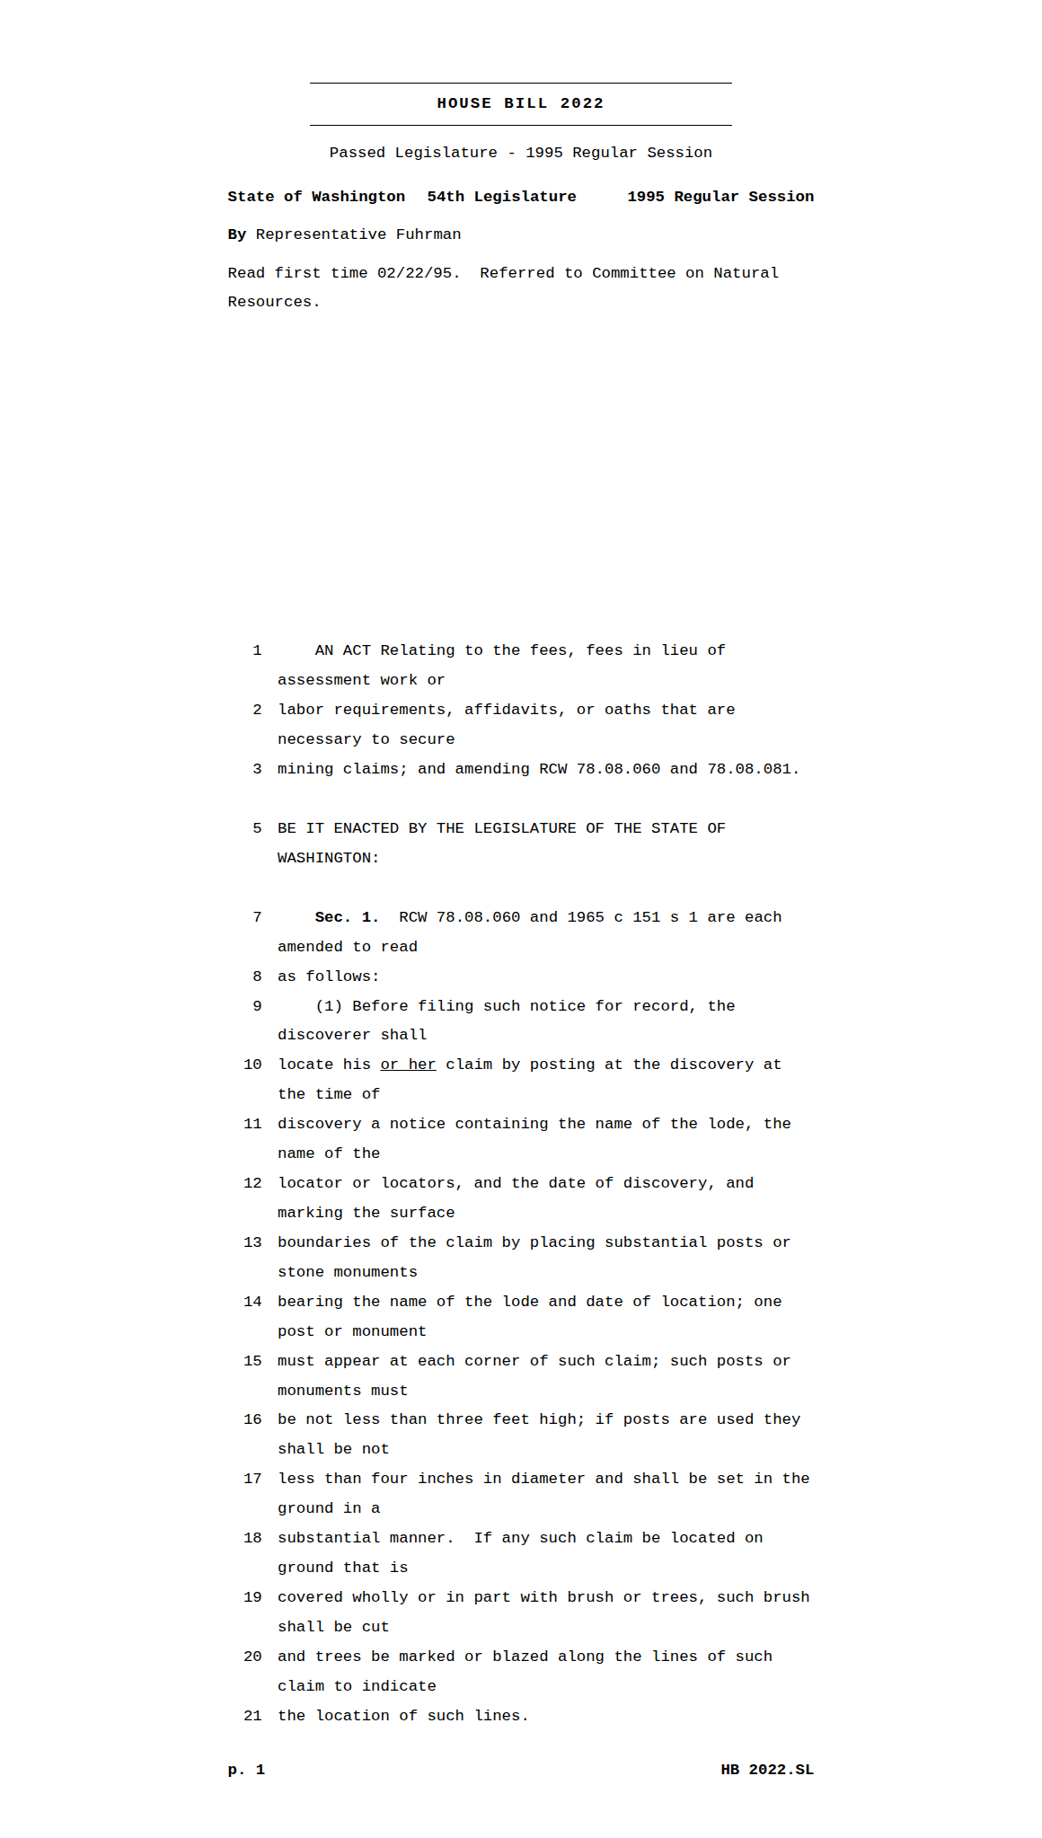HOUSE BILL 2022
Passed Legislature - 1995 Regular Session
State of Washington 54th Legislature 1995 Regular Session
By Representative Fuhrman
Read first time 02/22/95. Referred to Committee on Natural Resources.
AN ACT Relating to the fees, fees in lieu of assessment work or
labor requirements, affidavits, or oaths that are necessary to secure
mining claims; and amending RCW 78.08.060 and 78.08.081.
BE IT ENACTED BY THE LEGISLATURE OF THE STATE OF WASHINGTON:
Sec. 1. RCW 78.08.060 and 1965 c 151 s 1 are each amended to read
as follows:
(1) Before filing such notice for record, the discoverer shall
locate his or her claim by posting at the discovery at the time of
discovery a notice containing the name of the lode, the name of the
locator or locators, and the date of discovery, and marking the surface
boundaries of the claim by placing substantial posts or stone monuments
bearing the name of the lode and date of location; one post or monument
must appear at each corner of such claim; such posts or monuments must
be not less than three feet high; if posts are used they shall be not
less than four inches in diameter and shall be set in the ground in a
substantial manner. If any such claim be located on ground that is
covered wholly or in part with brush or trees, such brush shall be cut
and trees be marked or blazed along the lines of such claim to indicate
the location of such lines.
p. 1 HB 2022.SL